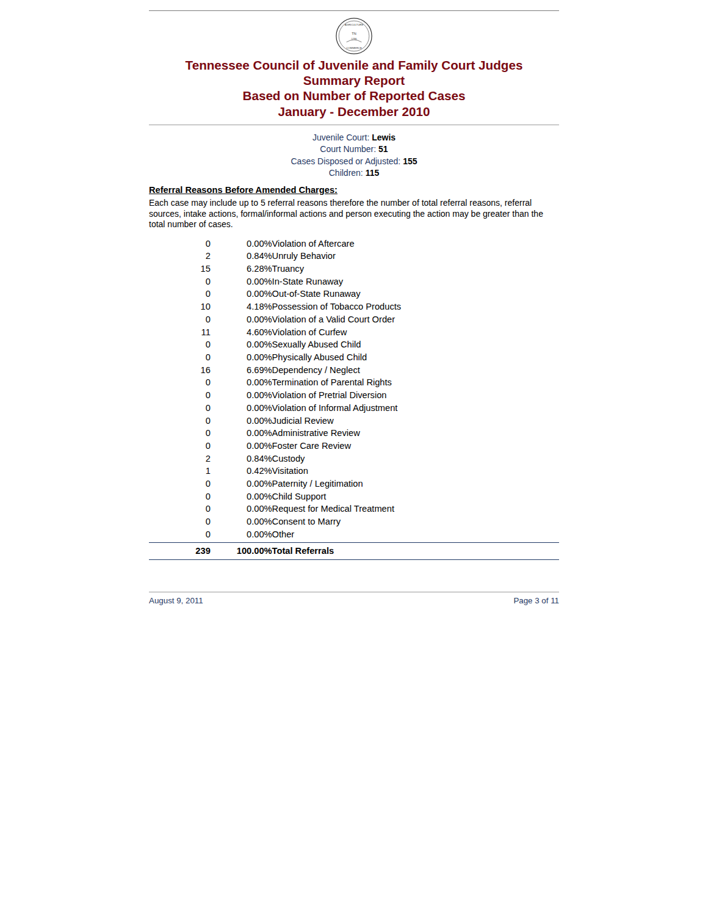AGRICULTURE COMMERCE TN 1796
Tennessee Council of Juvenile and Family Court Judges
Summary Report
Based on Number of Reported Cases
January - December 2010
Juvenile Court: Lewis
Court Number: 51
Cases Disposed or Adjusted: 155
Children: 115
Referral Reasons Before Amended Charges:
Each case may include up to 5 referral reasons therefore the number of total referral reasons, referral sources, intake actions, formal/informal actions and person executing the action may be greater than the total number of cases.
| 0 | 0.00% | Violation of Aftercare |
| 2 | 0.84% | Unruly Behavior |
| 15 | 6.28% | Truancy |
| 0 | 0.00% | In-State Runaway |
| 0 | 0.00% | Out-of-State Runaway |
| 10 | 4.18% | Possession of Tobacco Products |
| 0 | 0.00% | Violation of a Valid Court Order |
| 11 | 4.60% | Violation of Curfew |
| 0 | 0.00% | Sexually Abused Child |
| 0 | 0.00% | Physically Abused Child |
| 16 | 6.69% | Dependency / Neglect |
| 0 | 0.00% | Termination of Parental Rights |
| 0 | 0.00% | Violation of Pretrial Diversion |
| 0 | 0.00% | Violation of Informal Adjustment |
| 0 | 0.00% | Judicial Review |
| 0 | 0.00% | Administrative Review |
| 0 | 0.00% | Foster Care Review |
| 2 | 0.84% | Custody |
| 1 | 0.42% | Visitation |
| 0 | 0.00% | Paternity / Legitimation |
| 0 | 0.00% | Child Support |
| 0 | 0.00% | Request for Medical Treatment |
| 0 | 0.00% | Consent to Marry |
| 0 | 0.00% | Other |
| 239 | 100.00% | Total Referrals |
August 9, 2011
Page 3 of 11